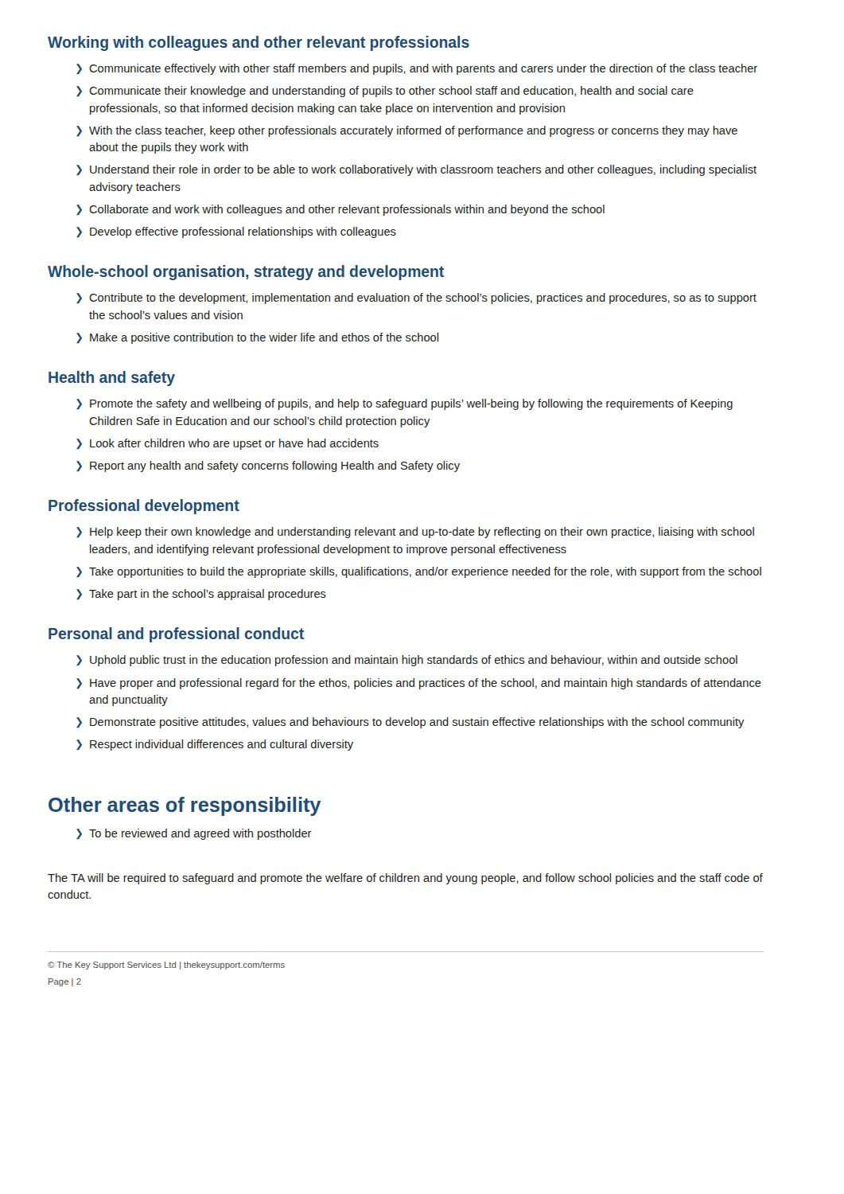Working with colleagues and other relevant professionals
Communicate effectively with other staff members and pupils, and with parents and carers under the direction of the class teacher
Communicate their knowledge and understanding of pupils to other school staff and education, health and social care professionals, so that informed decision making can take place on intervention and provision
With the class teacher, keep other professionals accurately informed of performance and progress or concerns they may have about the pupils they work with
Understand their role in order to be able to work collaboratively with classroom teachers and other colleagues, including specialist advisory teachers
Collaborate and work with colleagues and other relevant professionals within and beyond the school
Develop effective professional relationships with colleagues
Whole-school organisation, strategy and development
Contribute to the development, implementation and evaluation of the school’s policies, practices and procedures, so as to support the school’s values and vision
Make a positive contribution to the wider life and ethos of the school
Health and safety
Promote the safety and wellbeing of pupils, and help to safeguard pupils’ well-being by following the requirements of Keeping Children Safe in Education and our school’s child protection policy
Look after children who are upset or have had accidents
Report any health and safety concerns following Health and Safety olicy
Professional development
Help keep their own knowledge and understanding relevant and up-to-date by reflecting on their own practice, liaising with school leaders, and identifying relevant professional development to improve personal effectiveness
Take opportunities to build the appropriate skills, qualifications, and/or experience needed for the role, with support from the school
Take part in the school’s appraisal procedures
Personal and professional conduct
Uphold public trust in the education profession and maintain high standards of ethics and behaviour, within and outside school
Have proper and professional regard for the ethos, policies and practices of the school, and maintain high standards of attendance and punctuality
Demonstrate positive attitudes, values and behaviours to develop and sustain effective relationships with the school community
Respect individual differences and cultural diversity
Other areas of responsibility
To be reviewed and agreed with postholder
The TA will be required to safeguard and promote the welfare of children and young people, and follow school policies and the staff code of conduct.
© The Key Support Services Ltd | thekeysupport.com/terms
Page | 2